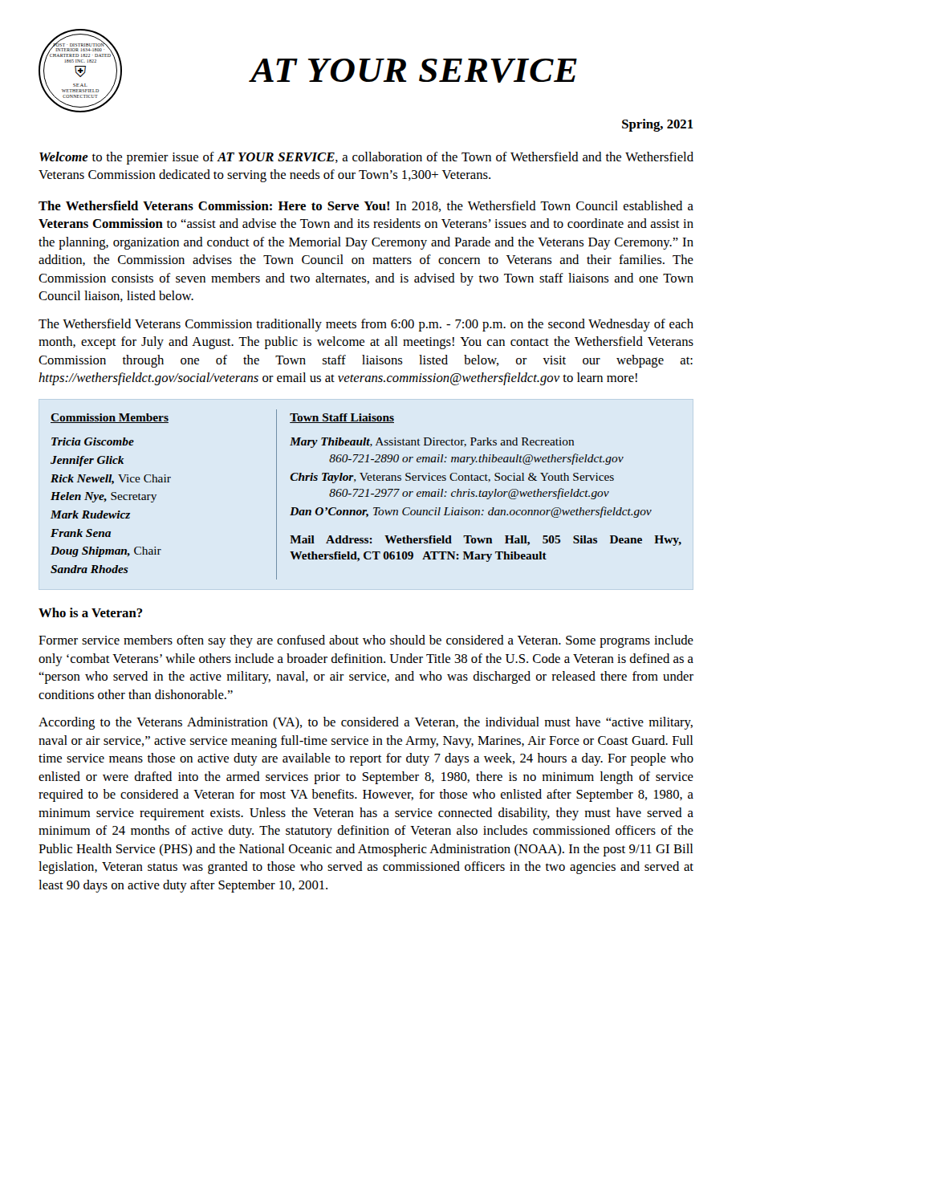Post · Distribution · Interior 1634-1800 · Chartered 1822 · Dated 1865 Inc. 1822
⛨
Seal
Wethersfield Connecticut
AT YOUR SERVICE
Spring, 2021
Welcome to the premier issue of AT YOUR SERVICE, a collaboration of the Town of Wethersfield and the Wethersfield Veterans Commission dedicated to serving the needs of our Town’s 1,300+ Veterans.
The Wethersfield Veterans Commission: Here to Serve You! In 2018, the Wethersfield Town Council established a Veterans Commission to “assist and advise the Town and its residents on Veterans’ issues and to coordinate and assist in the planning, organization and conduct of the Memorial Day Ceremony and Parade and the Veterans Day Ceremony.” In addition, the Commission advises the Town Council on matters of concern to Veterans and their families. The Commission consists of seven members and two alternates, and is advised by two Town staff liaisons and one Town Council liaison, listed below.
The Wethersfield Veterans Commission traditionally meets from 6:00 p.m. - 7:00 p.m. on the second Wednesday of each month, except for July and August. The public is welcome at all meetings! You can contact the Wethersfield Veterans Commission through one of the Town staff liaisons listed below, or visit our webpage at: https://wethersfieldct.gov/social/veterans or email us at veterans.commission@wethersfieldct.gov to learn more!
Commission Members
Tricia Giscombe
Jennifer Glick
Rick Newell, Vice Chair
Helen Nye, Secretary
Mark Rudewicz
Frank Sena
Doug Shipman, Chair
Sandra Rhodes
Town Staff Liaisons
Mary Thibeault, Assistant Director, Parks and Recreation 860-721-2890 or email: mary.thibeault@wethersfieldct.gov
Chris Taylor, Veterans Services Contact, Social & Youth Services 860-721-2977 or email: chris.taylor@wethersfieldct.gov
Dan O’Connor, Town Council Liaison: dan.oconnor@wethersfieldct.gov
Mail Address: Wethersfield Town Hall, 505 Silas Deane Hwy, Wethersfield, CT 06109 ATTN: Mary Thibeault
Who is a Veteran?
Former service members often say they are confused about who should be considered a Veteran. Some programs include only ‘combat Veterans’ while others include a broader definition. Under Title 38 of the U.S. Code a Veteran is defined as a “person who served in the active military, naval, or air service, and who was discharged or released there from under conditions other than dishonorable.”
According to the Veterans Administration (VA), to be considered a Veteran, the individual must have “active military, naval or air service,” active service meaning full-time service in the Army, Navy, Marines, Air Force or Coast Guard. Full time service means those on active duty are available to report for duty 7 days a week, 24 hours a day. For people who enlisted or were drafted into the armed services prior to September 8, 1980, there is no minimum length of service required to be considered a Veteran for most VA benefits. However, for those who enlisted after September 8, 1980, a minimum service requirement exists. Unless the Veteran has a service connected disability, they must have served a minimum of 24 months of active duty. The statutory definition of Veteran also includes commissioned officers of the Public Health Service (PHS) and the National Oceanic and Atmospheric Administration (NOAA). In the post 9/11 GI Bill legislation, Veteran status was granted to those who served as commissioned officers in the two agencies and served at least 90 days on active duty after September 10, 2001.